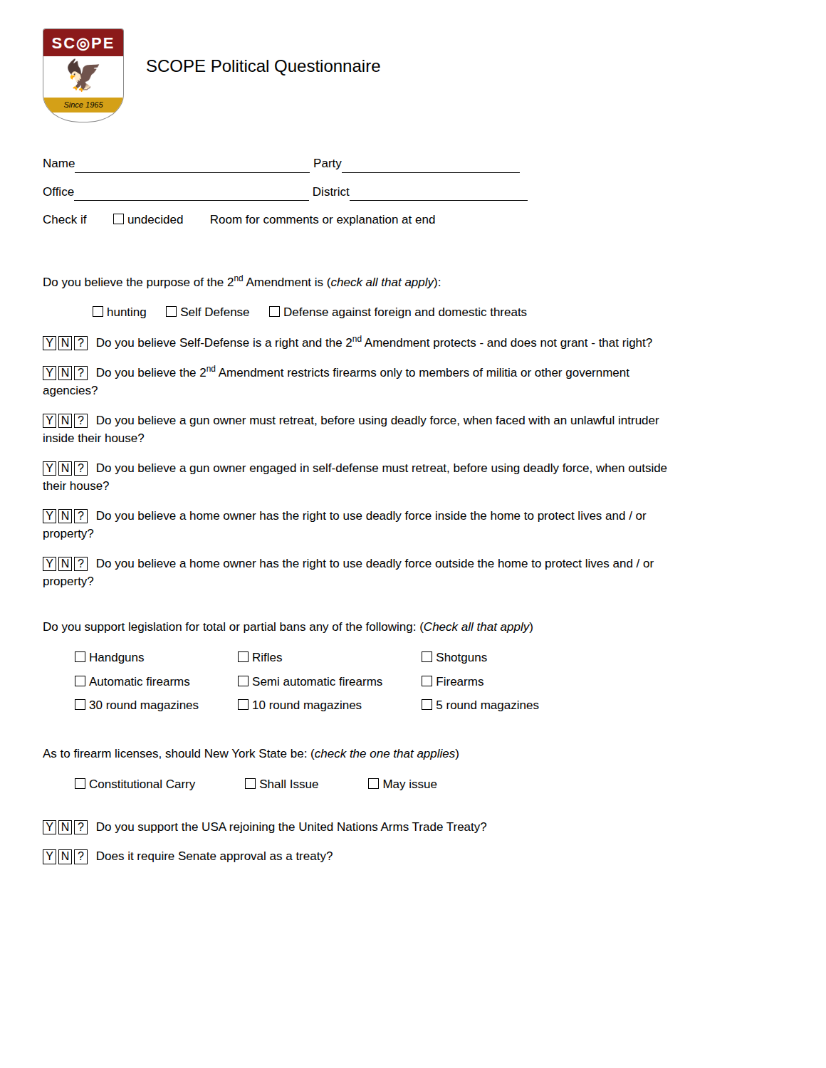SC◎PE
🦅
Since 1965
SCOPE Political Questionnaire
Name Party
Office District
Check if undecided Room for comments or explanation at end
Do you believe the purpose of the 2nd Amendment is (check all that apply):
hunting Self Defense Defense against foreign and domestic threats
YN? Do you believe Self-Defense is a right and the 2nd Amendment protects - and does not grant - that right?
YN? Do you believe the 2nd Amendment restricts firearms only to members of militia or other government agencies?
YN? Do you believe a gun owner must retreat, before using deadly force, when faced with an unlawful intruder inside their house?
YN? Do you believe a gun owner engaged in self-defense must retreat, before using deadly force, when outside their house?
YN? Do you believe a home owner has the right to use deadly force inside the home to protect lives and / or property?
YN? Do you believe a home owner has the right to use deadly force outside the home to protect lives and / or property?
Do you support legislation for total or partial bans any of the following: (Check all that apply)
| Handguns | Rifles | Shotguns |
| Automatic firearms | Semi automatic firearms | Firearms |
| 30 round magazines | 10 round magazines | 5 round magazines |
As to firearm licenses, should New York State be: (check the one that applies)
| Constitutional Carry | Shall Issue | May issue |
YN? Do you support the USA rejoining the United Nations Arms Trade Treaty?
YN? Does it require Senate approval as a treaty?